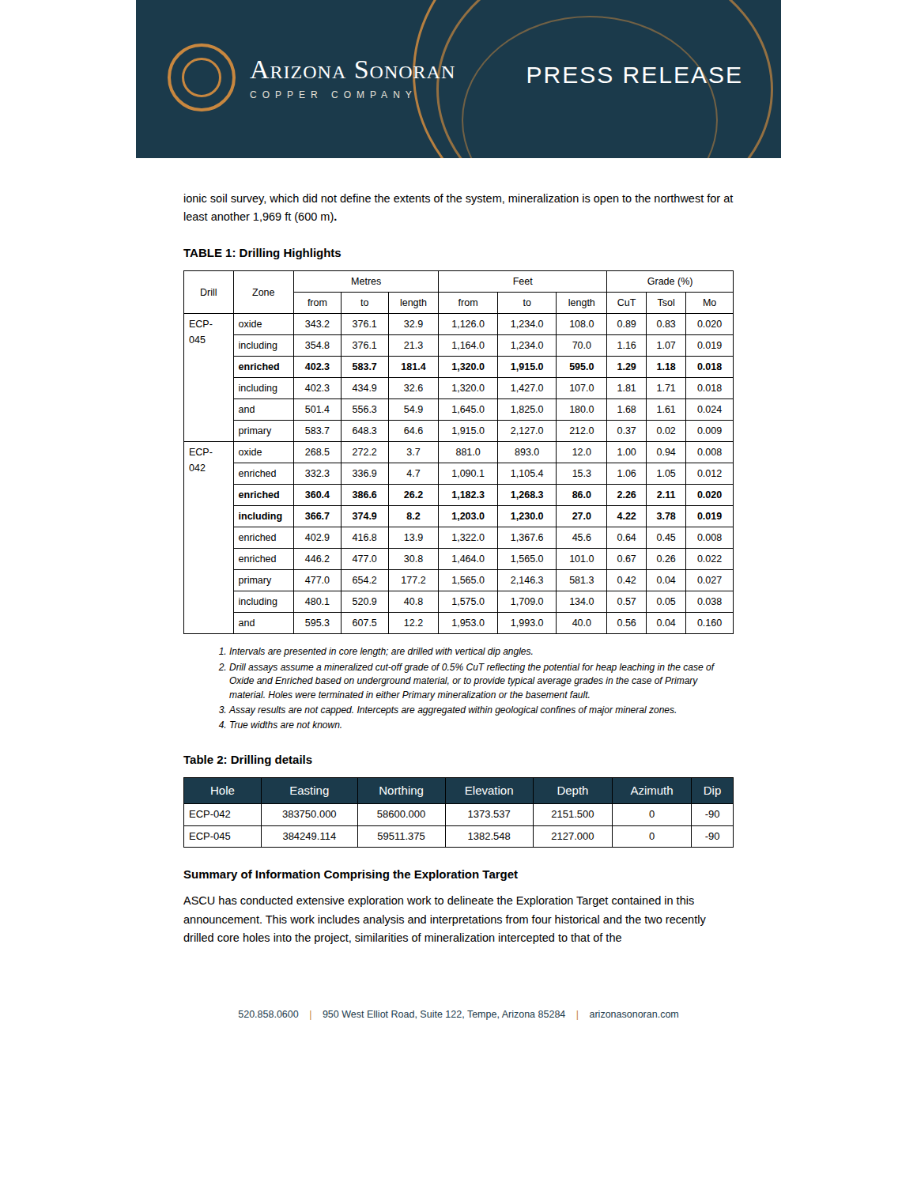Arizona Sonoran
COPPER COMPANY
PRESS RELEASE
ionic soil survey, which did not define the extents of the system, mineralization is open to the northwest for at least another 1,969 ft (600 m).
TABLE 1: Drilling Highlights
| Drill | Zone | Metres | Feet | Grade (%) |
| --- | --- | --- | --- | --- |
| from | to | length | from | to | length | CuT | Tsol | Mo |
| ECP-045 | oxide | 343.2 | 376.1 | 32.9 | 1,126.0 | 1,234.0 | 108.0 | 0.89 | 0.83 | 0.020 |
| including | 354.8 | 376.1 | 21.3 | 1,164.0 | 1,234.0 | 70.0 | 1.16 | 1.07 | 0.019 |
| enriched | 402.3 | 583.7 | 181.4 | 1,320.0 | 1,915.0 | 595.0 | 1.29 | 1.18 | 0.018 |
| including | 402.3 | 434.9 | 32.6 | 1,320.0 | 1,427.0 | 107.0 | 1.81 | 1.71 | 0.018 |
| and | 501.4 | 556.3 | 54.9 | 1,645.0 | 1,825.0 | 180.0 | 1.68 | 1.61 | 0.024 |
| primary | 583.7 | 648.3 | 64.6 | 1,915.0 | 2,127.0 | 212.0 | 0.37 | 0.02 | 0.009 |
| ECP-042 | oxide | 268.5 | 272.2 | 3.7 | 881.0 | 893.0 | 12.0 | 1.00 | 0.94 | 0.008 |
| enriched | 332.3 | 336.9 | 4.7 | 1,090.1 | 1,105.4 | 15.3 | 1.06 | 1.05 | 0.012 |
| enriched | 360.4 | 386.6 | 26.2 | 1,182.3 | 1,268.3 | 86.0 | 2.26 | 2.11 | 0.020 |
| including | 366.7 | 374.9 | 8.2 | 1,203.0 | 1,230.0 | 27.0 | 4.22 | 3.78 | 0.019 |
| enriched | 402.9 | 416.8 | 13.9 | 1,322.0 | 1,367.6 | 45.6 | 0.64 | 0.45 | 0.008 |
| enriched | 446.2 | 477.0 | 30.8 | 1,464.0 | 1,565.0 | 101.0 | 0.67 | 0.26 | 0.022 |
| primary | 477.0 | 654.2 | 177.2 | 1,565.0 | 2,146.3 | 581.3 | 0.42 | 0.04 | 0.027 |
| including | 480.1 | 520.9 | 40.8 | 1,575.0 | 1,709.0 | 134.0 | 0.57 | 0.05 | 0.038 |
| and | 595.3 | 607.5 | 12.2 | 1,953.0 | 1,993.0 | 40.0 | 0.56 | 0.04 | 0.160 |
Intervals are presented in core length; are drilled with vertical dip angles.
Drill assays assume a mineralized cut-off grade of 0.5% CuT reflecting the potential for heap leaching in the case of Oxide and Enriched based on underground material, or to provide typical average grades in the case of Primary material. Holes were terminated in either Primary mineralization or the basement fault.
Assay results are not capped. Intercepts are aggregated within geological confines of major mineral zones.
True widths are not known.
Table 2: Drilling details
| Hole | Easting | Northing | Elevation | Depth | Azimuth | Dip |
| --- | --- | --- | --- | --- | --- | --- |
| ECP-042 | 383750.000 | 58600.000 | 1373.537 | 2151.500 | 0 | -90 |
| ECP-045 | 384249.114 | 59511.375 | 1382.548 | 2127.000 | 0 | -90 |
Summary of Information Comprising the Exploration Target
ASCU has conducted extensive exploration work to delineate the Exploration Target contained in this announcement. This work includes analysis and interpretations from four historical and the two recently drilled core holes into the project, similarities of mineralization intercepted to that of the
520.858.0600 | 950 West Elliot Road, Suite 122, Tempe, Arizona 85284 | arizonasonoran.com